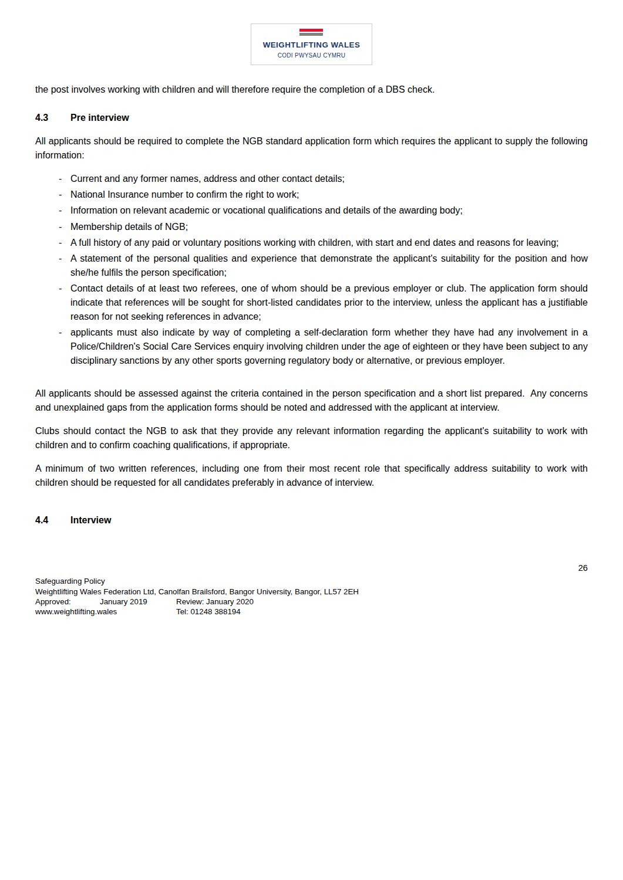WEIGHTLIFTING WALES
CODI PWYSAU CYMRU
the post involves working with children and will therefore require the completion of a DBS check.
4.3 Pre interview
All applicants should be required to complete the NGB standard application form which requires the applicant to supply the following information:
Current and any former names, address and other contact details;
National Insurance number to confirm the right to work;
Information on relevant academic or vocational qualifications and details of the awarding body;
Membership details of NGB;
A full history of any paid or voluntary positions working with children, with start and end dates and reasons for leaving;
A statement of the personal qualities and experience that demonstrate the applicant's suitability for the position and how she/he fulfils the person specification;
Contact details of at least two referees, one of whom should be a previous employer or club. The application form should indicate that references will be sought for short-listed candidates prior to the interview, unless the applicant has a justifiable reason for not seeking references in advance;
applicants must also indicate by way of completing a self-declaration form whether they have had any involvement in a Police/Children's Social Care Services enquiry involving children under the age of eighteen or they have been subject to any disciplinary sanctions by any other sports governing regulatory body or alternative, or previous employer.
All applicants should be assessed against the criteria contained in the person specification and a short list prepared. Any concerns and unexplained gaps from the application forms should be noted and addressed with the applicant at interview.
Clubs should contact the NGB to ask that they provide any relevant information regarding the applicant's suitability to work with children and to confirm coaching qualifications, if appropriate.
A minimum of two written references, including one from their most recent role that specifically address suitability to work with children should be requested for all candidates preferably in advance of interview.
4.4 Interview
26
Safeguarding Policy
Weightlifting Wales Federation Ltd, Canolfan Brailsford, Bangor University, Bangor, LL57 2EH
Approved: January 2019 Review: January 2020
www.weightlifting.wales Tel: 01248 388194